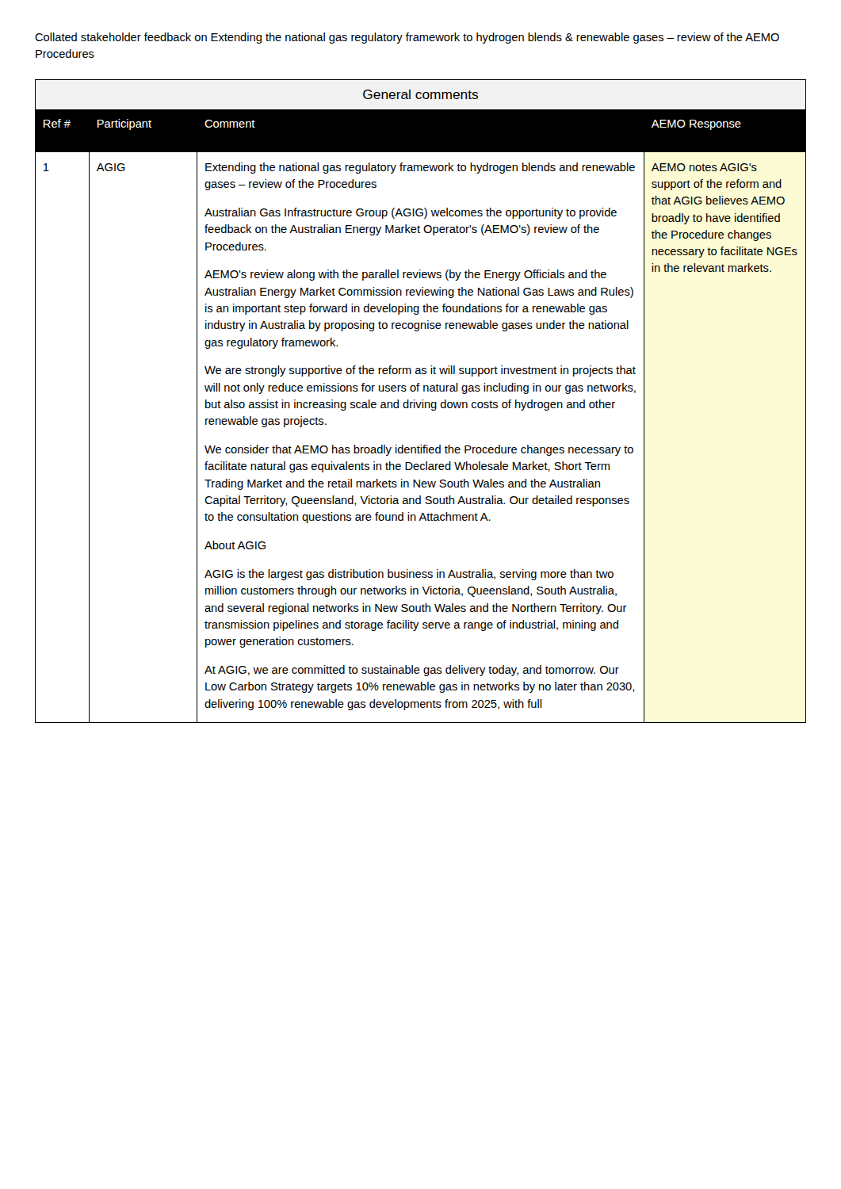Collated stakeholder feedback on Extending the national gas regulatory framework to hydrogen blends & renewable gases – review of the AEMO Procedures
General comments
| Ref # | Participant | Comment | AEMO Response |
| --- | --- | --- | --- |
| 1 | AGIG | Extending the national gas regulatory framework to hydrogen blends and renewable gases – review of the Procedures Australian Gas Infrastructure Group (AGIG) welcomes the opportunity to provide feedback on the Australian Energy Market Operator's (AEMO's) review of the Procedures. AEMO's review along with the parallel reviews (by the Energy Officials and the Australian Energy Market Commission reviewing the National Gas Laws and Rules) is an important step forward in developing the foundations for a renewable gas industry in Australia by proposing to recognise renewable gases under the national gas regulatory framework. We are strongly supportive of the reform as it will support investment in projects that will not only reduce emissions for users of natural gas including in our gas networks, but also assist in increasing scale and driving down costs of hydrogen and other renewable gas projects. We consider that AEMO has broadly identified the Procedure changes necessary to facilitate natural gas equivalents in the Declared Wholesale Market, Short Term Trading Market and the retail markets in New South Wales and the Australian Capital Territory, Queensland, Victoria and South Australia. Our detailed responses to the consultation questions are found in Attachment A. About AGIG AGIG is the largest gas distribution business in Australia, serving more than two million customers through our networks in Victoria, Queensland, South Australia, and several regional networks in New South Wales and the Northern Territory. Our transmission pipelines and storage facility serve a range of industrial, mining and power generation customers. At AGIG, we are committed to sustainable gas delivery today, and tomorrow. Our Low Carbon Strategy targets 10% renewable gas in networks by no later than 2030, delivering 100% renewable gas developments from 2025, with full | AEMO notes AGIG's support of the reform and that AGIG believes AEMO broadly to have identified the Procedure changes necessary to facilitate NGEs in the relevant markets. |